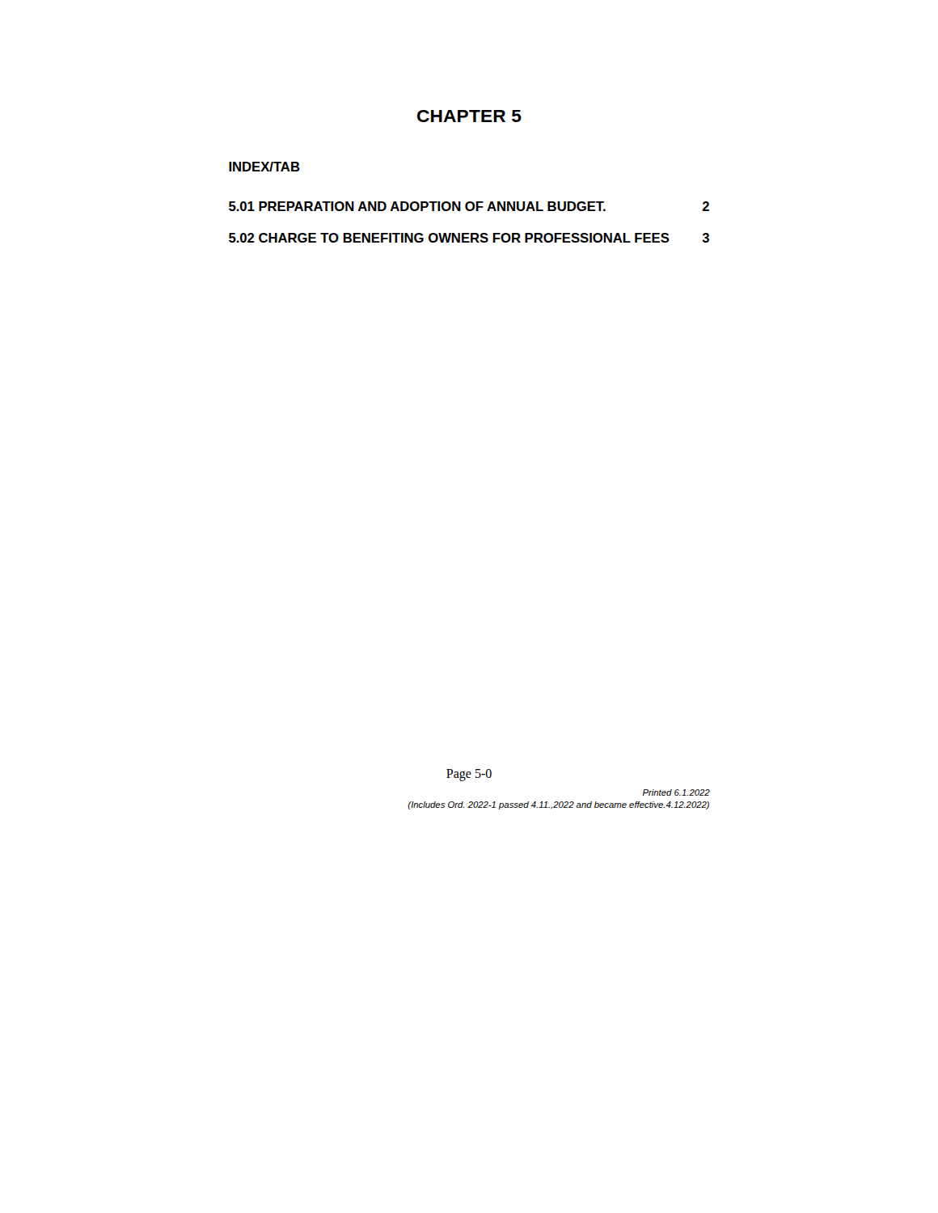CHAPTER 5
INDEX/TAB
| 5.01 PREPARATION AND ADOPTION OF ANNUAL BUDGET. | 2 |
| 5.02 CHARGE TO BENEFITING OWNERS FOR PROFESSIONAL FEES | 3 |
Page 5-0
Printed 6.1.2022
(Includes Ord. 2022-1 passed 4.11.,2022 and became effective.4.12.2022)